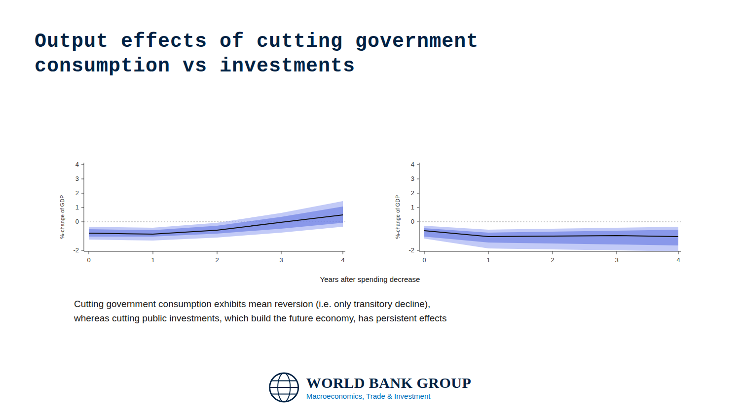Output effects of cutting government consumption vs investments
4 3 2 1 0 -2 %-change of GDP 0 1 2 3 4
4 3 2 1 0 -2 %-change of GDP 0 1 2 3 4
Years after spending decrease
Cutting government consumption exhibits mean reversion (i.e. only transitory decline),
whereas cutting public investments, which build the future economy, has persistent effects
WORLD BANK GROUP
Macroeconomics, Trade & Investment